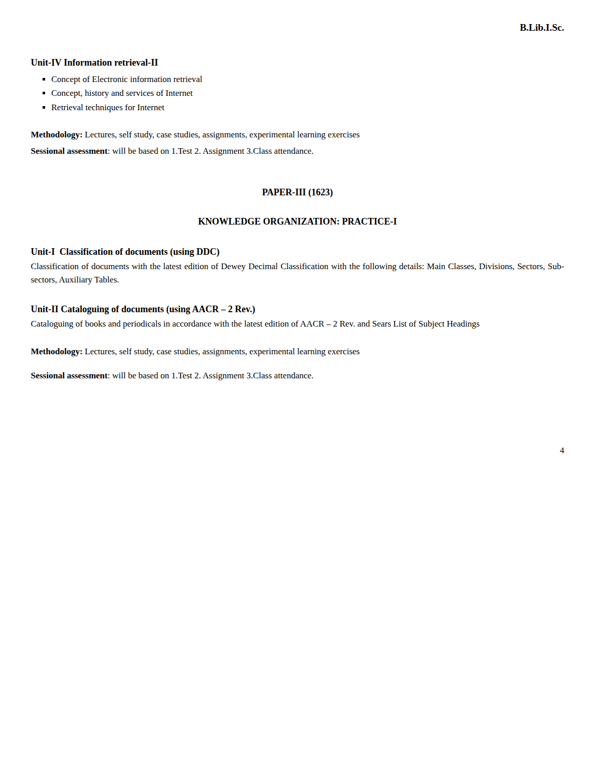B.Lib.I.Sc.
Unit-IV Information retrieval-II
Concept of Electronic information retrieval
Concept, history and services of Internet
Retrieval techniques for Internet
Methodology: Lectures, self study, case studies, assignments, experimental learning exercises
Sessional assessment: will be based on 1.Test 2. Assignment 3.Class attendance.
PAPER-III (1623)
KNOWLEDGE ORGANIZATION: PRACTICE-I
Unit-I Classification of documents (using DDC)
Classification of documents with the latest edition of Dewey Decimal Classification with the following details: Main Classes, Divisions, Sectors, Sub-sectors, Auxiliary Tables.
Unit-II Cataloguing of documents (using AACR – 2 Rev.)
Cataloguing of books and periodicals in accordance with the latest edition of AACR – 2 Rev. and Sears List of Subject Headings
Methodology: Lectures, self study, case studies, assignments, experimental learning exercises
Sessional assessment: will be based on 1.Test 2. Assignment 3.Class attendance.
4